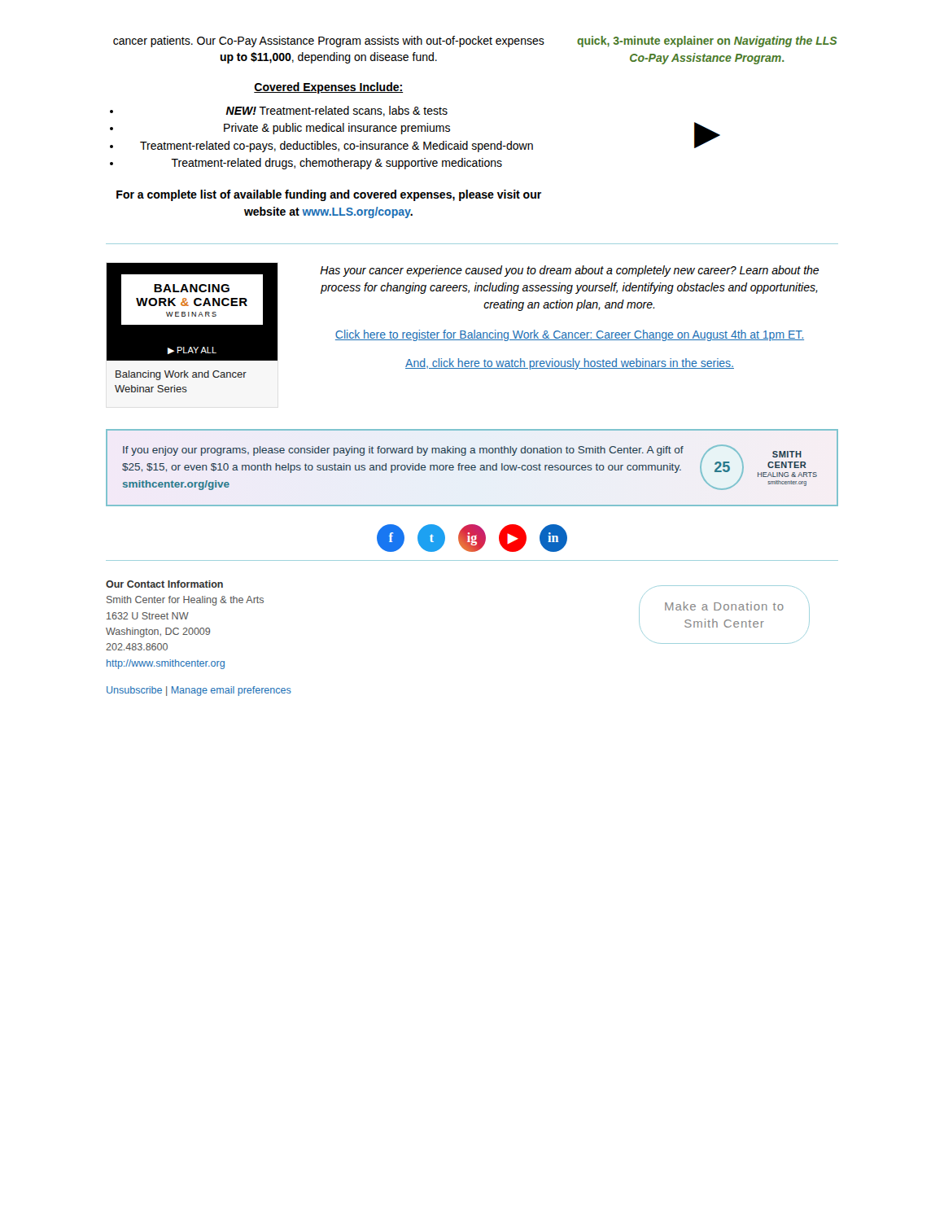cancer patients. Our Co-Pay Assistance Program assists with out-of-pocket expenses up to $11,000, depending on disease fund.
Covered Expenses Include:
NEW! Treatment-related scans, labs & tests
Private & public medical insurance premiums
Treatment-related co-pays, deductibles, co-insurance & Medicaid spend-down
Treatment-related drugs, chemotherapy & supportive medications
For a complete list of available funding and covered expenses, please visit our website at www.LLS.org/copay.
quick, 3-minute explainer on Navigating the LLS Co-Pay Assistance Program.
▶
BALANCING
WORK & CANCER
WEBINARS
▶ PLAY ALL
Balancing Work and Cancer Webinar Series
Has your cancer experience caused you to dream about a completely new career? Learn about the process for changing careers, including assessing yourself, identifying obstacles and opportunities, creating an action plan, and more.
Click here to register for Balancing Work & Cancer: Career Change on August 4th at 1pm ET.
And, click here to watch previously hosted webinars in the series.
If you enjoy our programs, please consider paying it forward by making a monthly donation to Smith Center. A gift of $25, $15, or even $10 a month helps to sustain us and provide more free and low-cost resources to our community. smithcenter.org/give
25
SMITH CENTER
HEALING & ARTS
smithcenter.org
f t ig ▶ in
Our Contact Information
Smith Center for Healing & the Arts
1632 U Street NW
Washington, DC 20009
202.483.8600
http://www.smithcenter.org
Unsubscribe | Manage email preferences
Make a Donation to
Smith Center